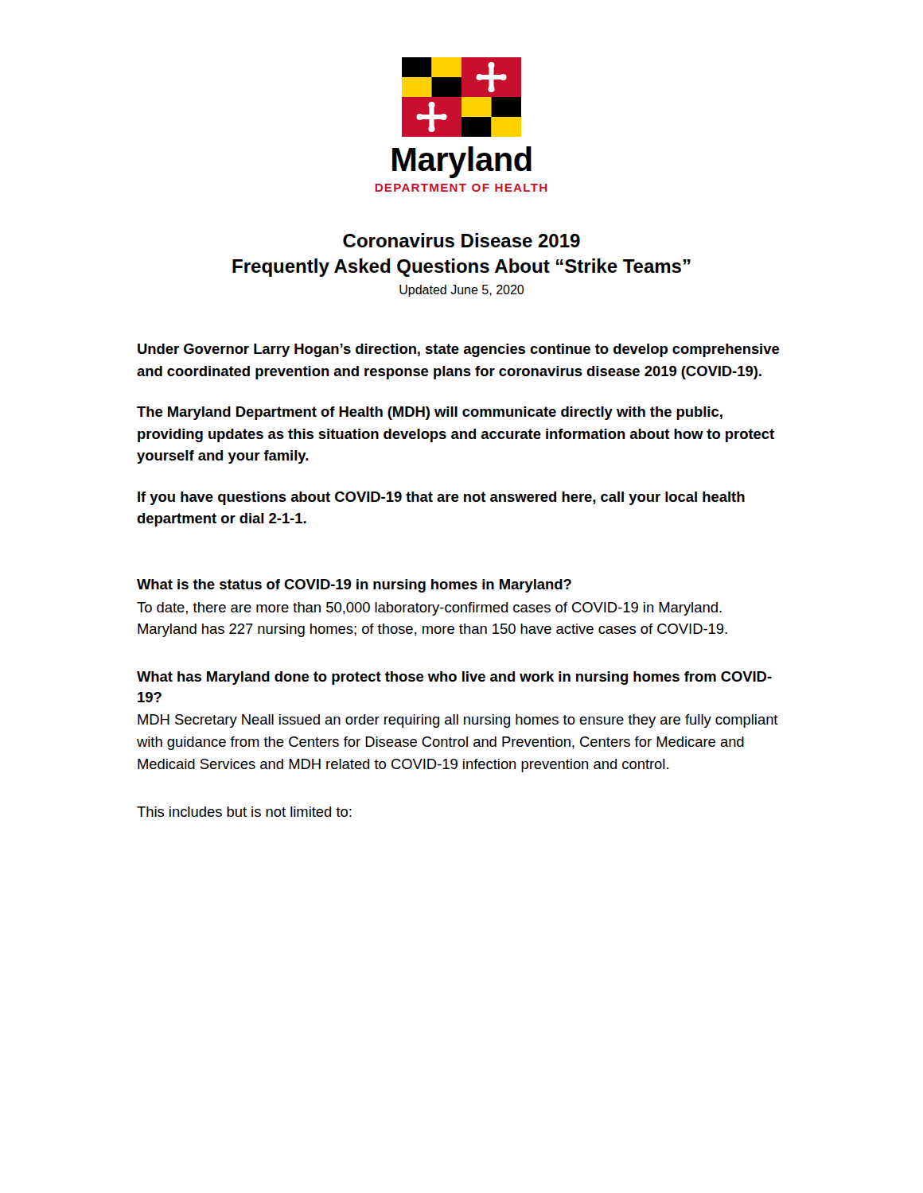Maryland
DEPARTMENT OF HEALTH
Coronavirus Disease 2019
Frequently Asked Questions About “Strike Teams”
Updated June 5, 2020
Under Governor Larry Hogan’s direction, state agencies continue to develop comprehensive and coordinated prevention and response plans for coronavirus disease 2019 (COVID-19).
The Maryland Department of Health (MDH) will communicate directly with the public, providing updates as this situation develops and accurate information about how to protect yourself and your family.
If you have questions about COVID-19 that are not answered here, call your local health department or dial 2-1-1.
What is the status of COVID-19 in nursing homes in Maryland?
To date, there are more than 50,000 laboratory-confirmed cases of COVID-19 in Maryland. Maryland has 227 nursing homes; of those, more than 150 have active cases of COVID-19.
What has Maryland done to protect those who live and work in nursing homes from COVID-19?
MDH Secretary Neall issued an order requiring all nursing homes to ensure they are fully compliant with guidance from the Centers for Disease Control and Prevention, Centers for Medicare and Medicaid Services and MDH related to COVID-19 infection prevention and control.
This includes but is not limited to: